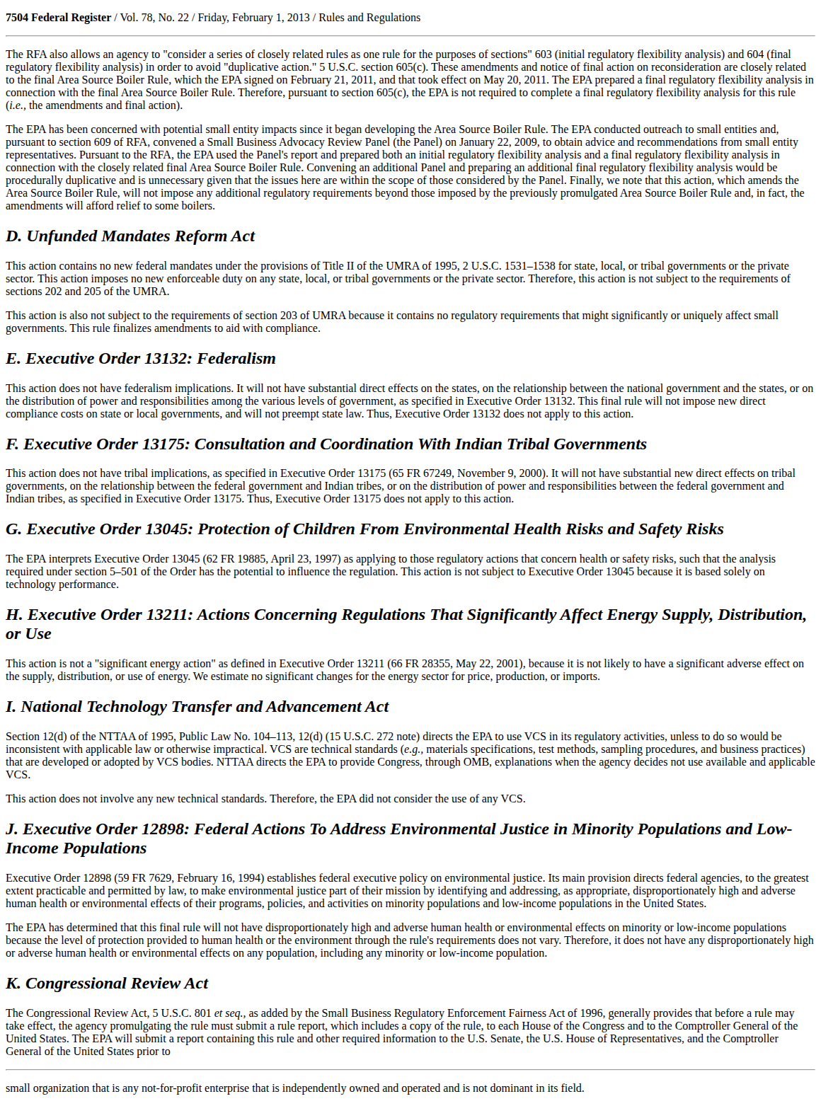7504 Federal Register / Vol. 78, No. 22 / Friday, February 1, 2013 / Rules and Regulations
The RFA also allows an agency to "consider a series of closely related rules as one rule for the purposes of sections" 603 (initial regulatory flexibility analysis) and 604 (final regulatory flexibility analysis) in order to avoid "duplicative action." 5 U.S.C. section 605(c). These amendments and notice of final action on reconsideration are closely related to the final Area Source Boiler Rule, which the EPA signed on February 21, 2011, and that took effect on May 20, 2011. The EPA prepared a final regulatory flexibility analysis in connection with the final Area Source Boiler Rule. Therefore, pursuant to section 605(c), the EPA is not required to complete a final regulatory flexibility analysis for this rule (i.e., the amendments and final action).
The EPA has been concerned with potential small entity impacts since it began developing the Area Source Boiler Rule. The EPA conducted outreach to small entities and, pursuant to section 609 of RFA, convened a Small Business Advocacy Review Panel (the Panel) on January 22, 2009, to obtain advice and recommendations from small entity representatives. Pursuant to the RFA, the EPA used the Panel's report and prepared both an initial regulatory flexibility analysis and a final regulatory flexibility analysis in connection with the closely related final Area Source Boiler Rule. Convening an additional Panel and preparing an additional final regulatory flexibility analysis would be procedurally duplicative and is unnecessary given that the issues here are within the scope of those considered by the Panel. Finally, we note that this action, which amends the Area Source Boiler Rule, will not impose any additional regulatory requirements beyond those imposed by the previously promulgated Area Source Boiler Rule and, in fact, the amendments will afford relief to some boilers.
D. Unfunded Mandates Reform Act
This action contains no new federal mandates under the provisions of Title II of the UMRA of 1995, 2 U.S.C. 1531–1538 for state, local, or tribal governments or the private sector. This action imposes no new enforceable duty on any state, local, or tribal governments or the private sector. Therefore, this action is not subject to the requirements of sections 202 and 205 of the UMRA.
This action is also not subject to the requirements of section 203 of UMRA because it contains no regulatory requirements that might significantly or uniquely affect small governments. This rule finalizes amendments to aid with compliance.
E. Executive Order 13132: Federalism
This action does not have federalism implications. It will not have substantial direct effects on the states, on the relationship between the national government and the states, or on the distribution of power and responsibilities among the various levels of government, as specified in Executive Order 13132. This final rule will not impose new direct compliance costs on state or local governments, and will not preempt state law. Thus, Executive Order 13132 does not apply to this action.
F. Executive Order 13175: Consultation and Coordination With Indian Tribal Governments
This action does not have tribal implications, as specified in Executive Order 13175 (65 FR 67249, November 9, 2000). It will not have substantial new direct effects on tribal governments, on the relationship between the federal government and Indian tribes, or on the distribution of power and responsibilities between the federal government and Indian tribes, as specified in Executive Order 13175. Thus, Executive Order 13175 does not apply to this action.
G. Executive Order 13045: Protection of Children From Environmental Health Risks and Safety Risks
The EPA interprets Executive Order 13045 (62 FR 19885, April 23, 1997) as applying to those regulatory actions that concern health or safety risks, such that the analysis required under section 5–501 of the Order has the potential to influence the regulation. This action is not subject to Executive Order 13045 because it is based solely on technology performance.
H. Executive Order 13211: Actions Concerning Regulations That Significantly Affect Energy Supply, Distribution, or Use
This action is not a "significant energy action" as defined in Executive Order 13211 (66 FR 28355, May 22, 2001), because it is not likely to have a significant adverse effect on the supply, distribution, or use of energy. We estimate no significant changes for the energy sector for price, production, or imports.
I. National Technology Transfer and Advancement Act
Section 12(d) of the NTTAA of 1995, Public Law No. 104–113, 12(d) (15 U.S.C. 272 note) directs the EPA to use VCS in its regulatory activities, unless to do so would be inconsistent with applicable law or otherwise impractical. VCS are technical standards (e.g., materials specifications, test methods, sampling procedures, and business practices) that are developed or adopted by VCS bodies. NTTAA directs the EPA to provide Congress, through OMB, explanations when the agency decides not use available and applicable VCS.
This action does not involve any new technical standards. Therefore, the EPA did not consider the use of any VCS.
J. Executive Order 12898: Federal Actions To Address Environmental Justice in Minority Populations and Low-Income Populations
Executive Order 12898 (59 FR 7629, February 16, 1994) establishes federal executive policy on environmental justice. Its main provision directs federal agencies, to the greatest extent practicable and permitted by law, to make environmental justice part of their mission by identifying and addressing, as appropriate, disproportionately high and adverse human health or environmental effects of their programs, policies, and activities on minority populations and low-income populations in the United States.
The EPA has determined that this final rule will not have disproportionately high and adverse human health or environmental effects on minority or low-income populations because the level of protection provided to human health or the environment through the rule's requirements does not vary. Therefore, it does not have any disproportionately high or adverse human health or environmental effects on any population, including any minority or low-income population.
K. Congressional Review Act
The Congressional Review Act, 5 U.S.C. 801 et seq., as added by the Small Business Regulatory Enforcement Fairness Act of 1996, generally provides that before a rule may take effect, the agency promulgating the rule must submit a rule report, which includes a copy of the rule, to each House of the Congress and to the Comptroller General of the United States. The EPA will submit a report containing this rule and other required information to the U.S. Senate, the U.S. House of Representatives, and the Comptroller General of the United States prior to
small organization that is any not-for-profit enterprise that is independently owned and operated and is not dominant in its field.